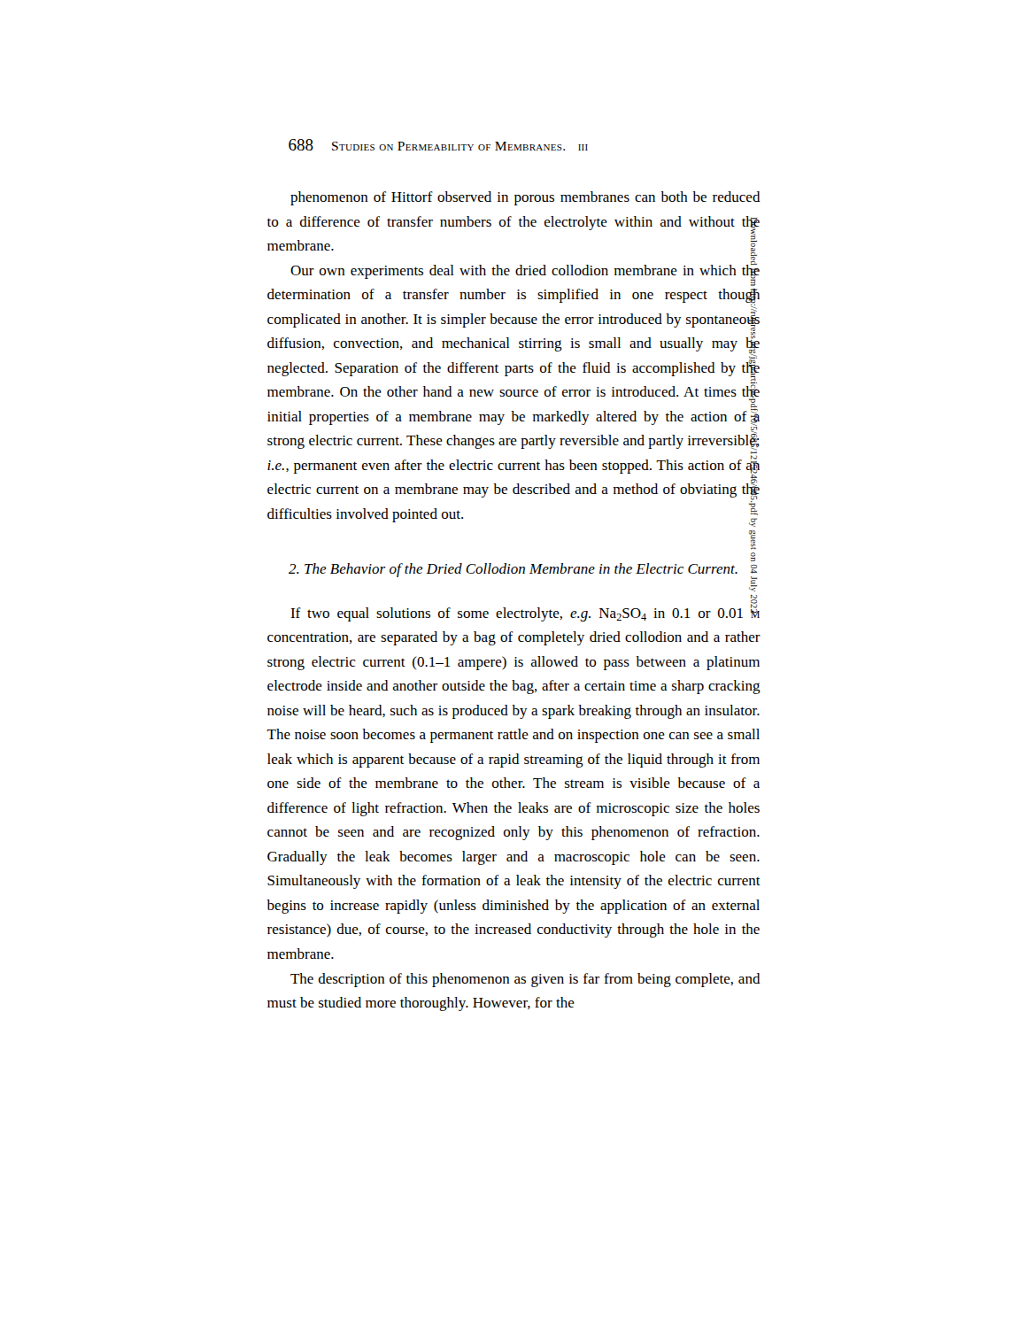Downloaded from http://rupress.org/jgp/article-pdf/10/5/685/1215246/685.pdf by guest on 04 July 2022
688 Studies on Permeability of Membranes. III
phenomenon of Hittorf observed in porous membranes can both be reduced to a difference of transfer numbers of the electrolyte within and without the membrane.
Our own experiments deal with the dried collodion membrane in which the determination of a transfer number is simplified in one respect though complicated in another. It is simpler because the error introduced by spontaneous diffusion, convection, and mechanical stirring is small and usually may be neglected. Separation of the different parts of the fluid is accomplished by the membrane. On the other hand a new source of error is introduced. At times the initial properties of a membrane may be markedly altered by the action of a strong electric current. These changes are partly reversible and partly irreversible; i.e., permanent even after the electric current has been stopped. This action of an electric current on a membrane may be described and a method of obviating the difficulties involved pointed out.
2. The Behavior of the Dried Collodion Membrane in the Electric Current.
If two equal solutions of some electrolyte, e.g. Na2SO4 in 0.1 or 0.01 m concentration, are separated by a bag of completely dried collodion and a rather strong electric current (0.1–1 ampere) is allowed to pass between a platinum electrode inside and another outside the bag, after a certain time a sharp cracking noise will be heard, such as is produced by a spark breaking through an insulator. The noise soon becomes a permanent rattle and on inspection one can see a small leak which is apparent because of a rapid streaming of the liquid through it from one side of the membrane to the other. The stream is visible because of a difference of light refraction. When the leaks are of microscopic size the holes cannot be seen and are recognized only by this phenomenon of refraction. Gradually the leak becomes larger and a macroscopic hole can be seen. Simultaneously with the formation of a leak the intensity of the electric current begins to increase rapidly (unless diminished by the application of an external resistance) due, of course, to the increased conductivity through the hole in the membrane.
The description of this phenomenon as given is far from being complete, and must be studied more thoroughly. However, for the